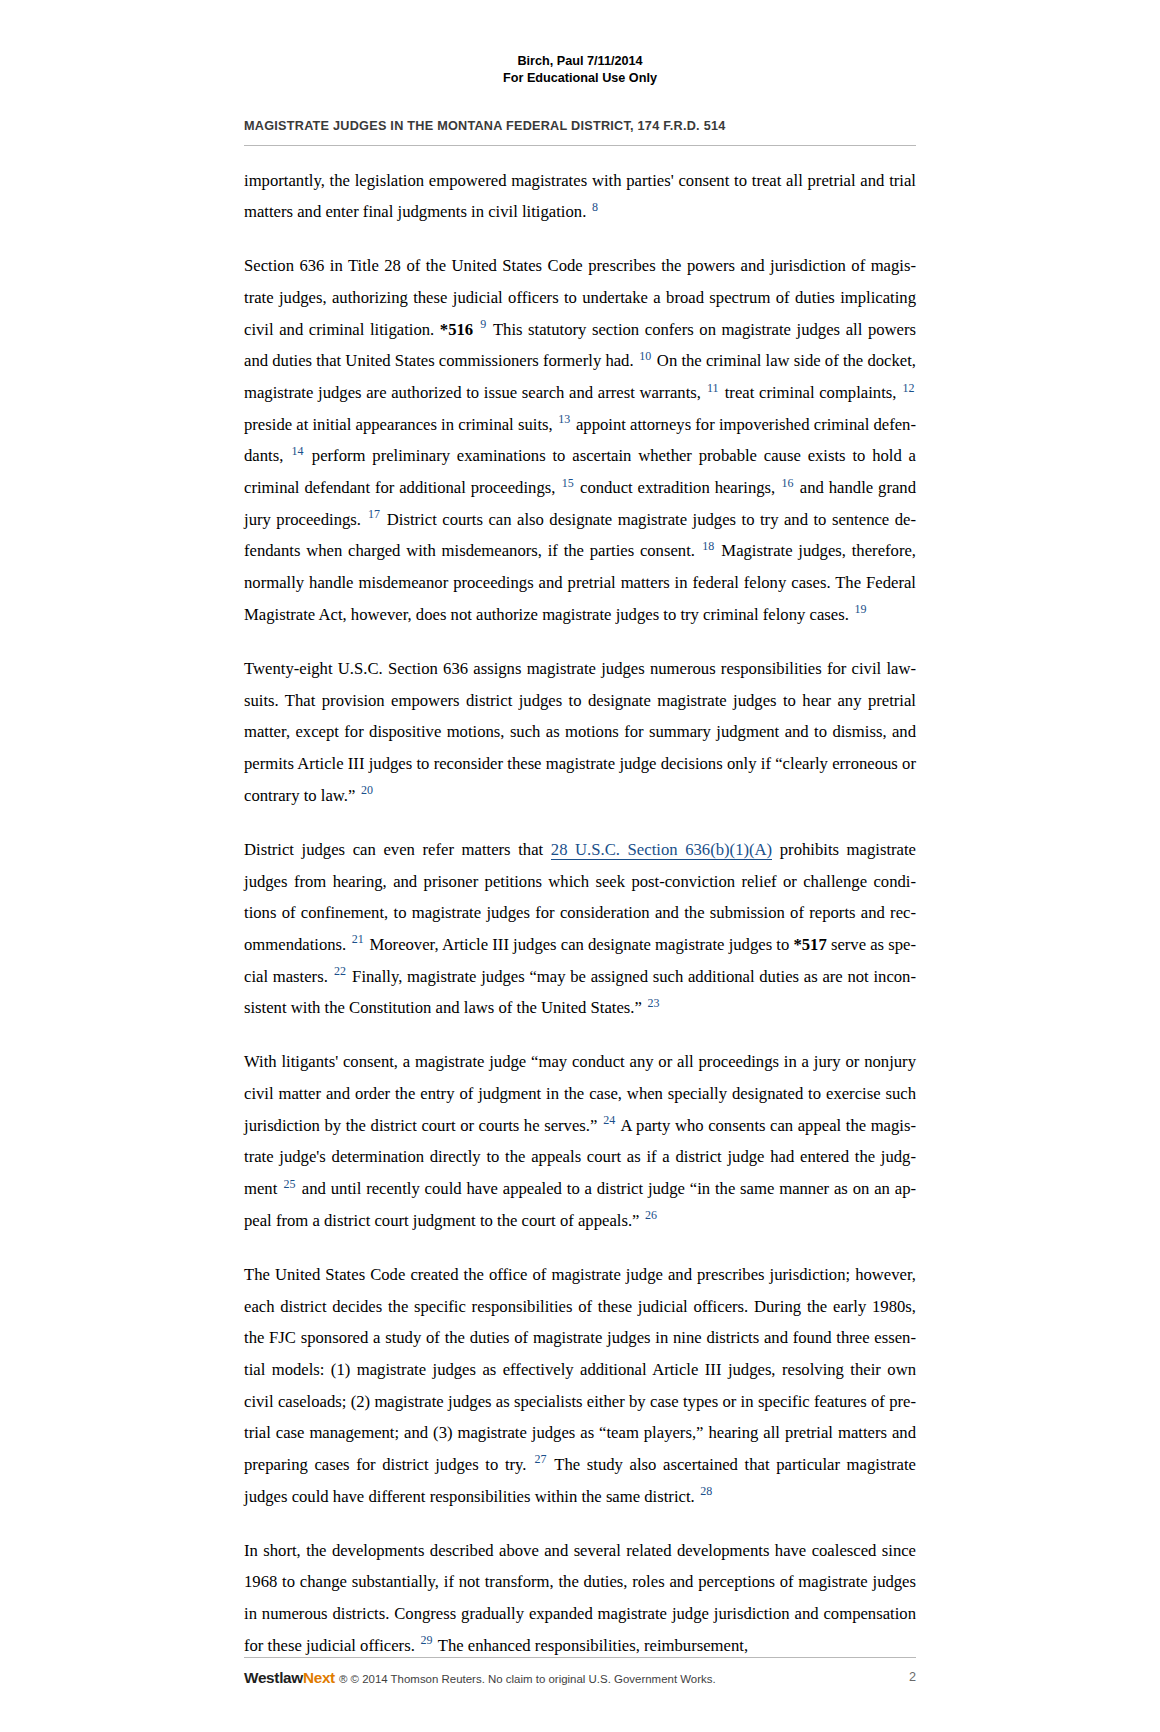Birch, Paul 7/11/2014
For Educational Use Only
MAGISTRATE JUDGES IN THE MONTANA FEDERAL DISTRICT, 174 F.R.D. 514
importantly, the legislation empowered magistrates with parties' consent to treat all pretrial and trial matters and enter final judgments in civil litigation. 8
Section 636 in Title 28 of the United States Code prescribes the powers and jurisdiction of magistrate judges, authorizing these judicial officers to undertake a broad spectrum of duties implicating civil and criminal litigation. *516 9 This statutory section confers on magistrate judges all powers and duties that United States commissioners formerly had. 10 On the criminal law side of the docket, magistrate judges are authorized to issue search and arrest warrants, 11 treat criminal complaints, 12 preside at initial appearances in criminal suits, 13 appoint attorneys for impoverished criminal defendants, 14 perform preliminary examinations to ascertain whether probable cause exists to hold a criminal defendant for additional proceedings, 15 conduct extradition hearings, 16 and handle grand jury proceedings. 17 District courts can also designate magistrate judges to try and to sentence defendants when charged with misdemeanors, if the parties consent. 18 Magistrate judges, therefore, normally handle misdemeanor proceedings and pretrial matters in federal felony cases. The Federal Magistrate Act, however, does not authorize magistrate judges to try criminal felony cases. 19
Twenty-eight U.S.C. Section 636 assigns magistrate judges numerous responsibilities for civil lawsuits. That provision empowers district judges to designate magistrate judges to hear any pretrial matter, except for dispositive motions, such as motions for summary judgment and to dismiss, and permits Article III judges to reconsider these magistrate judge decisions only if “clearly erroneous or contrary to law.” 20
District judges can even refer matters that 28 U.S.C. Section 636(b)(1)(A) prohibits magistrate judges from hearing, and prisoner petitions which seek post-conviction relief or challenge conditions of confinement, to magistrate judges for consideration and the submission of reports and recommendations. 21 Moreover, Article III judges can designate magistrate judges to *517 serve as special masters. 22 Finally, magistrate judges “may be assigned such additional duties as are not inconsistent with the Constitution and laws of the United States.” 23
With litigants' consent, a magistrate judge “may conduct any or all proceedings in a jury or nonjury civil matter and order the entry of judgment in the case, when specially designated to exercise such jurisdiction by the district court or courts he serves.” 24 A party who consents can appeal the magistrate judge's determination directly to the appeals court as if a district judge had entered the judgment 25 and until recently could have appealed to a district judge “in the same manner as on an appeal from a district court judgment to the court of appeals.” 26
The United States Code created the office of magistrate judge and prescribes jurisdiction; however, each district decides the specific responsibilities of these judicial officers. During the early 1980s, the FJC sponsored a study of the duties of magistrate judges in nine districts and found three essential models: (1) magistrate judges as effectively additional Article III judges, resolving their own civil caseloads; (2) magistrate judges as specialists either by case types or in specific features of pretrial case management; and (3) magistrate judges as “team players,” hearing all pretrial matters and preparing cases for district judges to try. 27 The study also ascertained that particular magistrate judges could have different responsibilities within the same district. 28
In short, the developments described above and several related developments have coalesced since 1968 to change substantially, if not transform, the duties, roles and perceptions of magistrate judges in numerous districts. Congress gradually expanded magistrate judge jurisdiction and compensation for these judicial officers. 29 The enhanced responsibilities, reimbursement,
West law Next ® © 2014 Thomson Reuters. No claim to original U.S. Government Works. 2